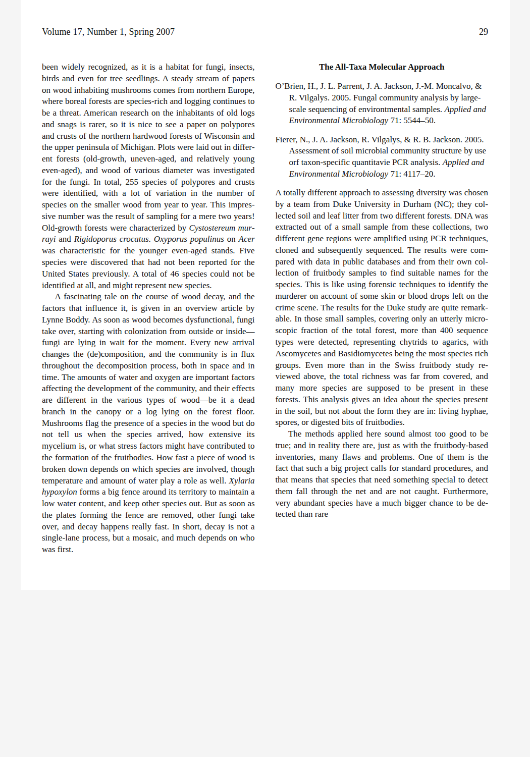Volume 17, Number 1, Spring 2007 29
been widely recognized, as it is a habitat for fungi, insects, birds and even for tree seedlings. A steady stream of papers on wood inhabiting mushrooms comes from northern Europe, where boreal forests are species-rich and logging continues to be a threat. American research on the inhabitants of old logs and snags is rarer, so it is nice to see a paper on polypores and crusts of the northern hardwood forests of Wisconsin and the upper peninsula of Michigan. Plots were laid out in different forests (old-growth, uneven-aged, and relatively young even-aged), and wood of various diameter was investigated for the fungi. In total, 255 species of polypores and crusts were identified, with a lot of variation in the number of species on the smaller wood from year to year. This impressive number was the result of sampling for a mere two years! Old-growth forests were characterized by Cystostereum murrayi and Rigidoporus crocatus. Oxyporus populinus on Acer was characteristic for the younger even-aged stands. Five species were discovered that had not been reported for the United States previously. A total of 46 species could not be identified at all, and might represent new species.
A fascinating tale on the course of wood decay, and the factors that influence it, is given in an overview article by Lynne Boddy. As soon as wood becomes dysfunctional, fungi take over, starting with colonization from outside or inside—fungi are lying in wait for the moment. Every new arrival changes the (de)composition, and the community is in flux throughout the decomposition process, both in space and in time. The amounts of water and oxygen are important factors affecting the development of the community, and their effects are different in the various types of wood—be it a dead branch in the canopy or a log lying on the forest floor. Mushrooms flag the presence of a species in the wood but do not tell us when the species arrived, how extensive its mycelium is, or what stress factors might have contributed to the formation of the fruitbodies. How fast a piece of wood is broken down depends on which species are involved, though temperature and amount of water play a role as well. Xylaria hypoxylon forms a big fence around its territory to maintain a low water content, and keep other species out. But as soon as the plates forming the fence are removed, other fungi take over, and decay happens really fast. In short, decay is not a single-lane process, but a mosaic, and much depends on who was first.
The All-Taxa Molecular Approach
O’Brien, H., J. L. Parrent, J. A. Jackson, J.-M. Moncalvo, & R. Vilgalys. 2005. Fungal community analysis by large-scale sequencing of environtmental samples. Applied and Environmental Microbiology 71: 5544–50.
Fierer, N., J. A. Jackson, R. Vilgalys, & R. B. Jackson. 2005. Assessment of soil microbial community structure by use orf taxon-specific quantitavie PCR analysis. Applied and Environmental Microbiology 71: 4117–20.
A totally different approach to assessing diversity was chosen by a team from Duke University in Durham (NC); they collected soil and leaf litter from two different forests. DNA was extracted out of a small sample from these collections, two different gene regions were amplified using PCR techniques, cloned and subsequently sequenced. The results were compared with data in public databases and from their own collection of fruitbody samples to find suitable names for the species. This is like using forensic techniques to identify the murderer on account of some skin or blood drops left on the crime scene. The results for the Duke study are quite remarkable. In those small samples, covering only an utterly microscopic fraction of the total forest, more than 400 sequence types were detected, representing chytrids to agarics, with Ascomycetes and Basidiomycetes being the most species rich groups. Even more than in the Swiss fruitbody study reviewed above, the total richness was far from covered, and many more species are supposed to be present in these forests. This analysis gives an idea about the species present in the soil, but not about the form they are in: living hyphae, spores, or digested bits of fruitbodies.
The methods applied here sound almost too good to be true; and in reality there are, just as with the fruitbody-based inventories, many flaws and problems. One of them is the fact that such a big project calls for standard procedures, and that means that species that need something special to detect them fall through the net and are not caught. Furthermore, very abundant species have a much bigger chance to be detected than rare